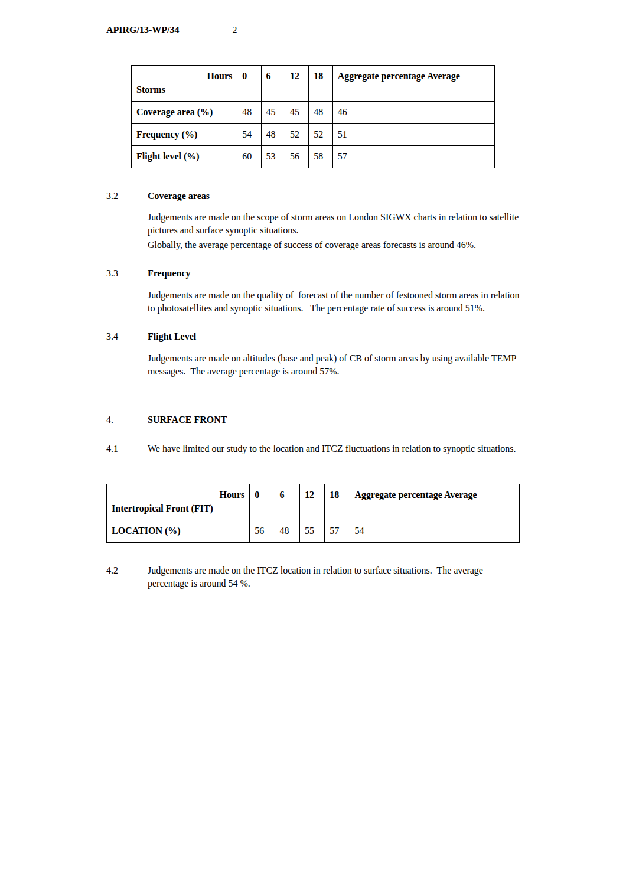APIRG/13-WP/34 2
| Hours Storms | 0 | 6 | 12 | 18 | Aggregate percentage Average |
| Coverage area (%) | 48 | 45 | 45 | 48 | 46 |
| Frequency (%) | 54 | 48 | 52 | 52 | 51 |
| Flight level (%) | 60 | 53 | 56 | 58 | 57 |
3.2
Coverage areas
Judgements are made on the scope of storm areas on London SIGWX charts in relation to satellite pictures and surface synoptic situations.
Globally, the average percentage of success of coverage areas forecasts is around 46%.
3.3
Frequency
Judgements are made on the quality of forecast of the number of festooned storm areas in relation to photosatellites and synoptic situations. The percentage rate of success is around 51%.
3.4
Flight Level
Judgements are made on altitudes (base and peak) of CB of storm areas by using available TEMP messages. The average percentage is around 57%.
4.
SURFACE FRONT
4.1
We have limited our study to the location and ITCZ fluctuations in relation to synoptic situations.
| Hours Intertropical Front (FIT) | 0 | 6 | 12 | 18 | Aggregate percentage Average |
| LOCATION (%) | 56 | 48 | 55 | 57 | 54 |
4.2
Judgements are made on the ITCZ location in relation to surface situations. The average percentage is around 54 %.